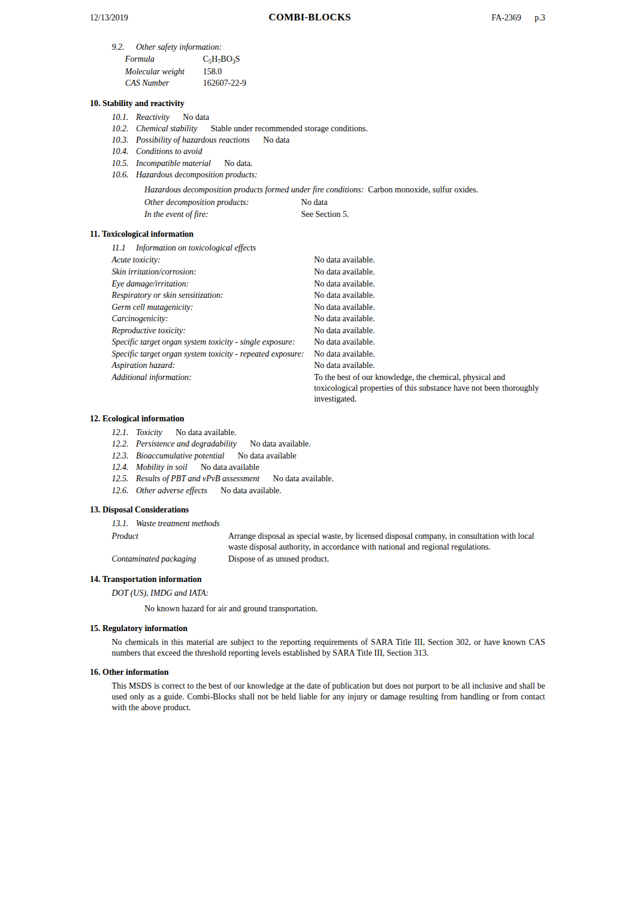12/13/2019
COMBI-BLOCKS
FA-2369p.3
9.2. Other safety information:
| Formula | C 5 H 7 BO 3 S |
| Molecular weight | 158.0 |
| CAS Number | 162607-22-9 |
10. Stability and reactivity
10.1. Reactivity No data
10.2. Chemical stability Stable under recommended storage conditions.
10.3. Possibility of hazardous reactions No data
10.4. Conditions to avoid
10.5. Incompatible material No data.
10.6. Hazardous decomposition products:
Hazardous decomposition products formed under fire conditions: Carbon monoxide, sulfur oxides.
| Other decomposition products: | No data |
| In the event of fire: | See Section 5. |
11. Toxicological information
11.1 Information on toxicological effects
| Acute toxicity: | No data available. |
| Skin irritation/corrosion: | No data available. |
| Eye damage/irritation: | No data available. |
| Respiratory or skin sensitization: | No data available. |
| Germ cell mutagenicity: | No data available. |
| Carcinogenicity: | No data available. |
| Reproductive toxicity: | No data available. |
| Specific target organ system toxicity - single exposure: | No data available. |
| Specific target organ system toxicity - repeated exposure: | No data available. |
| Aspiration hazard: | No data available. |
| Additional information: | To the best of our knowledge, the chemical, physical and toxicological properties of this substance have not been thoroughly investigated. |
12. Ecological information
12.1. Toxicity No data available.
12.2. Persistence and degradability No data available.
12.3. Bioaccumulative potential No data available
12.4. Mobility in soil No data available
12.5. Results of PBT and vPvB assessment No data available.
12.6. Other adverse effects No data available.
13. Disposal Considerations
13.1. Waste treatment methods
| Product | Arrange disposal as special waste, by licensed disposal company, in consultation with local waste disposal authority, in accordance with national and regional regulations. |
| Contaminated packaging | Dispose of as unused product. |
14. Transportation information
DOT (US), IMDG and IATA:
No known hazard for air and ground transportation.
15. Regulatory information
No chemicals in this material are subject to the reporting requirements of SARA Title III, Section 302, or have known CAS numbers that exceed the threshold reporting levels established by SARA Title III, Section 313.
16. Other information
This MSDS is correct to the best of our knowledge at the date of publication but does not purport to be all inclusive and shall be used only as a guide. Combi-Blocks shall not be held liable for any injury or damage resulting from handling or from contact with the above product.